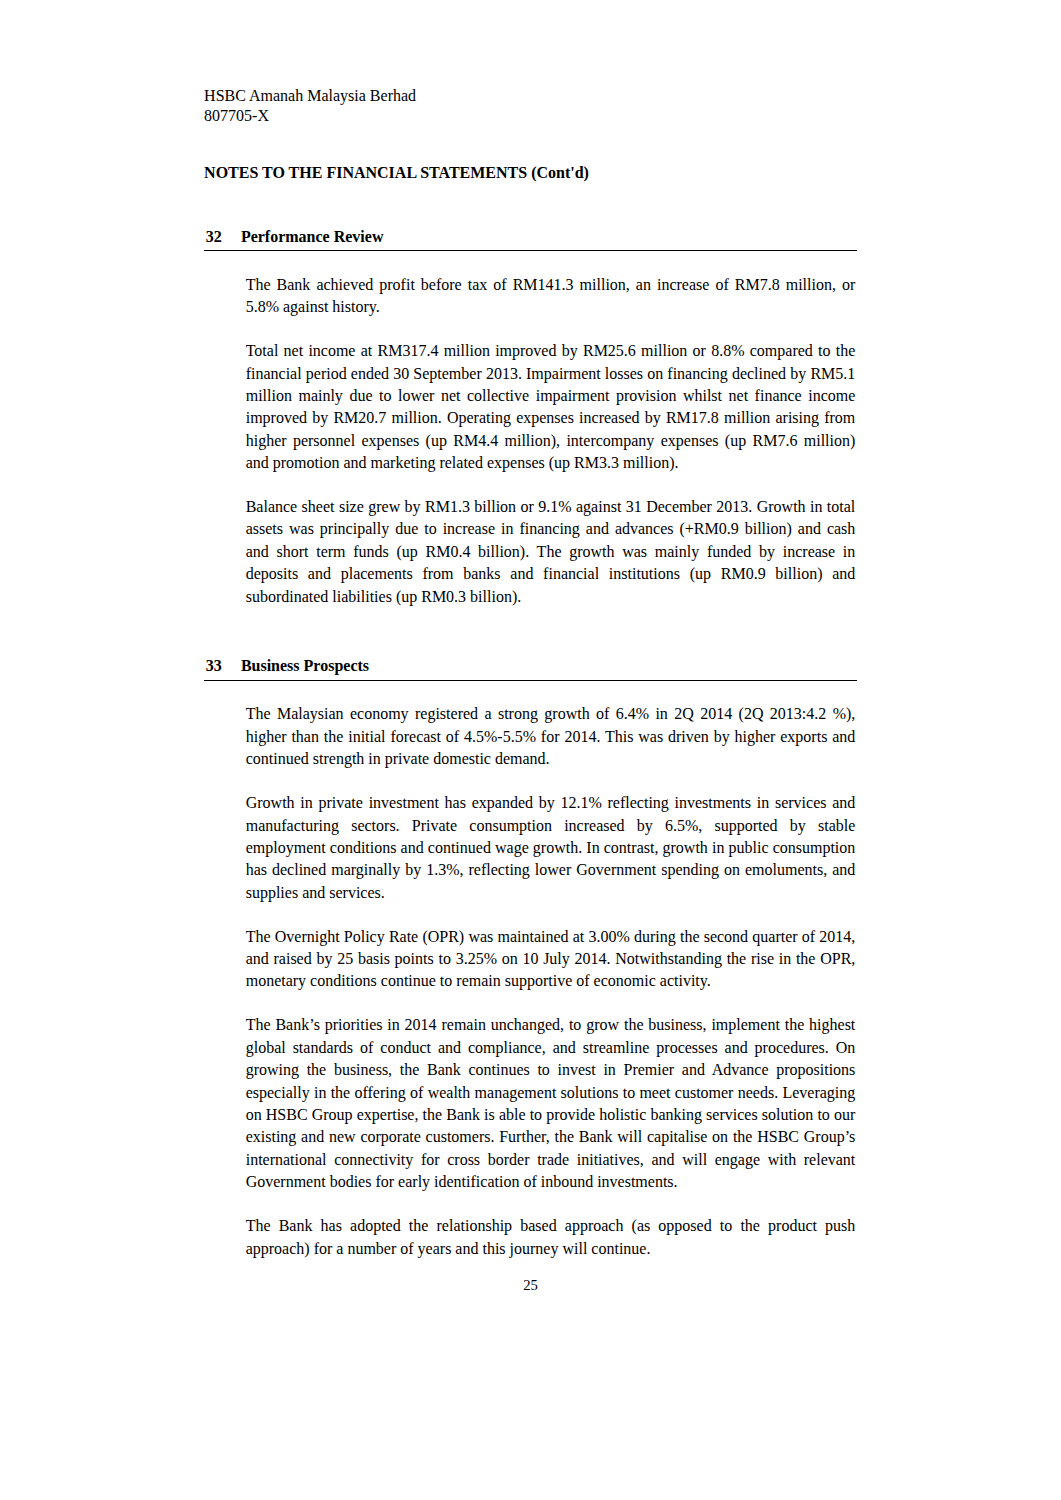HSBC Amanah Malaysia Berhad
807705-X
NOTES TO THE FINANCIAL STATEMENTS (Cont'd)
32 Performance Review
The Bank achieved profit before tax of RM141.3 million, an increase of RM7.8 million, or 5.8% against history.
Total net income at RM317.4 million improved by RM25.6 million or 8.8% compared to the financial period ended 30 September 2013. Impairment losses on financing declined by RM5.1 million mainly due to lower net collective impairment provision whilst net finance income improved by RM20.7 million. Operating expenses increased by RM17.8 million arising from higher personnel expenses (up RM4.4 million), intercompany expenses (up RM7.6 million) and promotion and marketing related expenses (up RM3.3 million).
Balance sheet size grew by RM1.3 billion or 9.1% against 31 December 2013. Growth in total assets was principally due to increase in financing and advances (+RM0.9 billion) and cash and short term funds (up RM0.4 billion). The growth was mainly funded by increase in deposits and placements from banks and financial institutions (up RM0.9 billion) and subordinated liabilities (up RM0.3 billion).
33 Business Prospects
The Malaysian economy registered a strong growth of 6.4% in 2Q 2014 (2Q 2013:4.2 %), higher than the initial forecast of 4.5%-5.5% for 2014. This was driven by higher exports and continued strength in private domestic demand.
Growth in private investment has expanded by 12.1% reflecting investments in services and manufacturing sectors. Private consumption increased by 6.5%, supported by stable employment conditions and continued wage growth. In contrast, growth in public consumption has declined marginally by 1.3%, reflecting lower Government spending on emoluments, and supplies and services.
The Overnight Policy Rate (OPR) was maintained at 3.00% during the second quarter of 2014, and raised by 25 basis points to 3.25% on 10 July 2014. Notwithstanding the rise in the OPR, monetary conditions continue to remain supportive of economic activity.
The Bank’s priorities in 2014 remain unchanged, to grow the business, implement the highest global standards of conduct and compliance, and streamline processes and procedures. On growing the business, the Bank continues to invest in Premier and Advance propositions especially in the offering of wealth management solutions to meet customer needs. Leveraging on HSBC Group expertise, the Bank is able to provide holistic banking services solution to our existing and new corporate customers. Further, the Bank will capitalise on the HSBC Group’s international connectivity for cross border trade initiatives, and will engage with relevant Government bodies for early identification of inbound investments.
The Bank has adopted the relationship based approach (as opposed to the product push approach) for a number of years and this journey will continue.
25